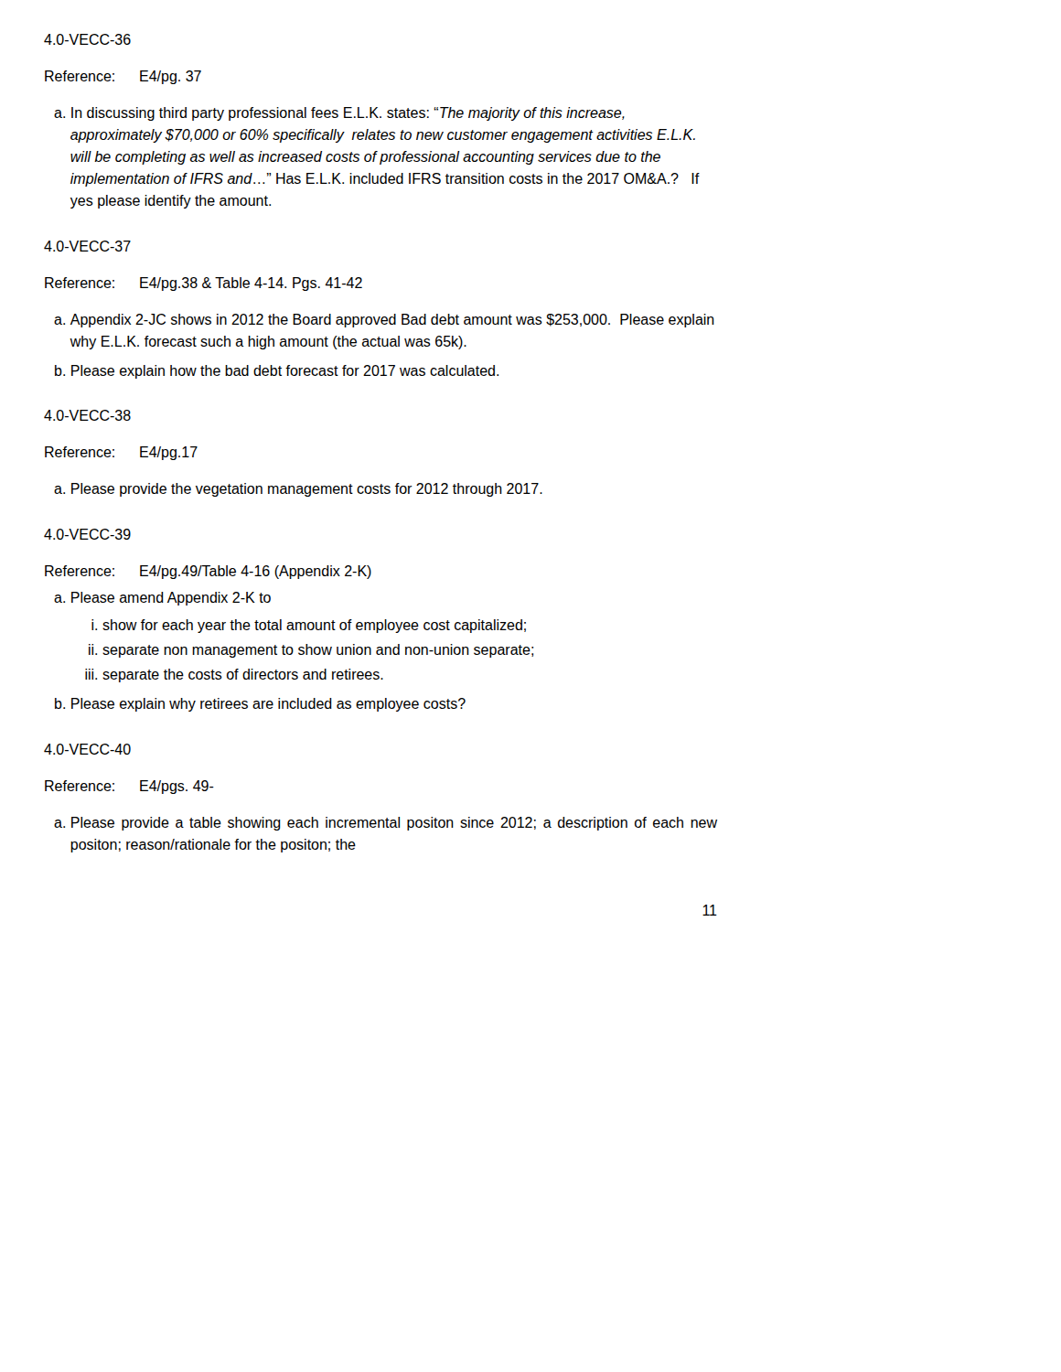4.0-VECC-36
Reference: E4/pg. 37
In discussing third party professional fees E.L.K. states: “The majority of this increase, approximately $70,000 or 60% specifically relates to new customer engagement activities E.L.K. will be completing as well as increased costs of professional accounting services due to the implementation of IFRS and…” Has E.L.K. included IFRS transition costs in the 2017 OM&A.? If yes please identify the amount.
4.0-VECC-37
Reference: E4/pg.38 & Table 4-14. Pgs. 41-42
Appendix 2-JC shows in 2012 the Board approved Bad debt amount was $253,000. Please explain why E.L.K. forecast such a high amount (the actual was 65k).
Please explain how the bad debt forecast for 2017 was calculated.
4.0-VECC-38
Reference: E4/pg.17
Please provide the vegetation management costs for 2012 through 2017.
4.0-VECC-39
Reference: E4/pg.49/Table 4-16 (Appendix 2-K)
Please amend Appendix 2-K to
show for each year the total amount of employee cost capitalized;
separate non management to show union and non-union separate;
separate the costs of directors and retirees.
Please explain why retirees are included as employee costs?
4.0-VECC-40
Reference: E4/pgs. 49-
Please provide a table showing each incremental positon since 2012; a description of each new positon; reason/rationale for the positon; the
11